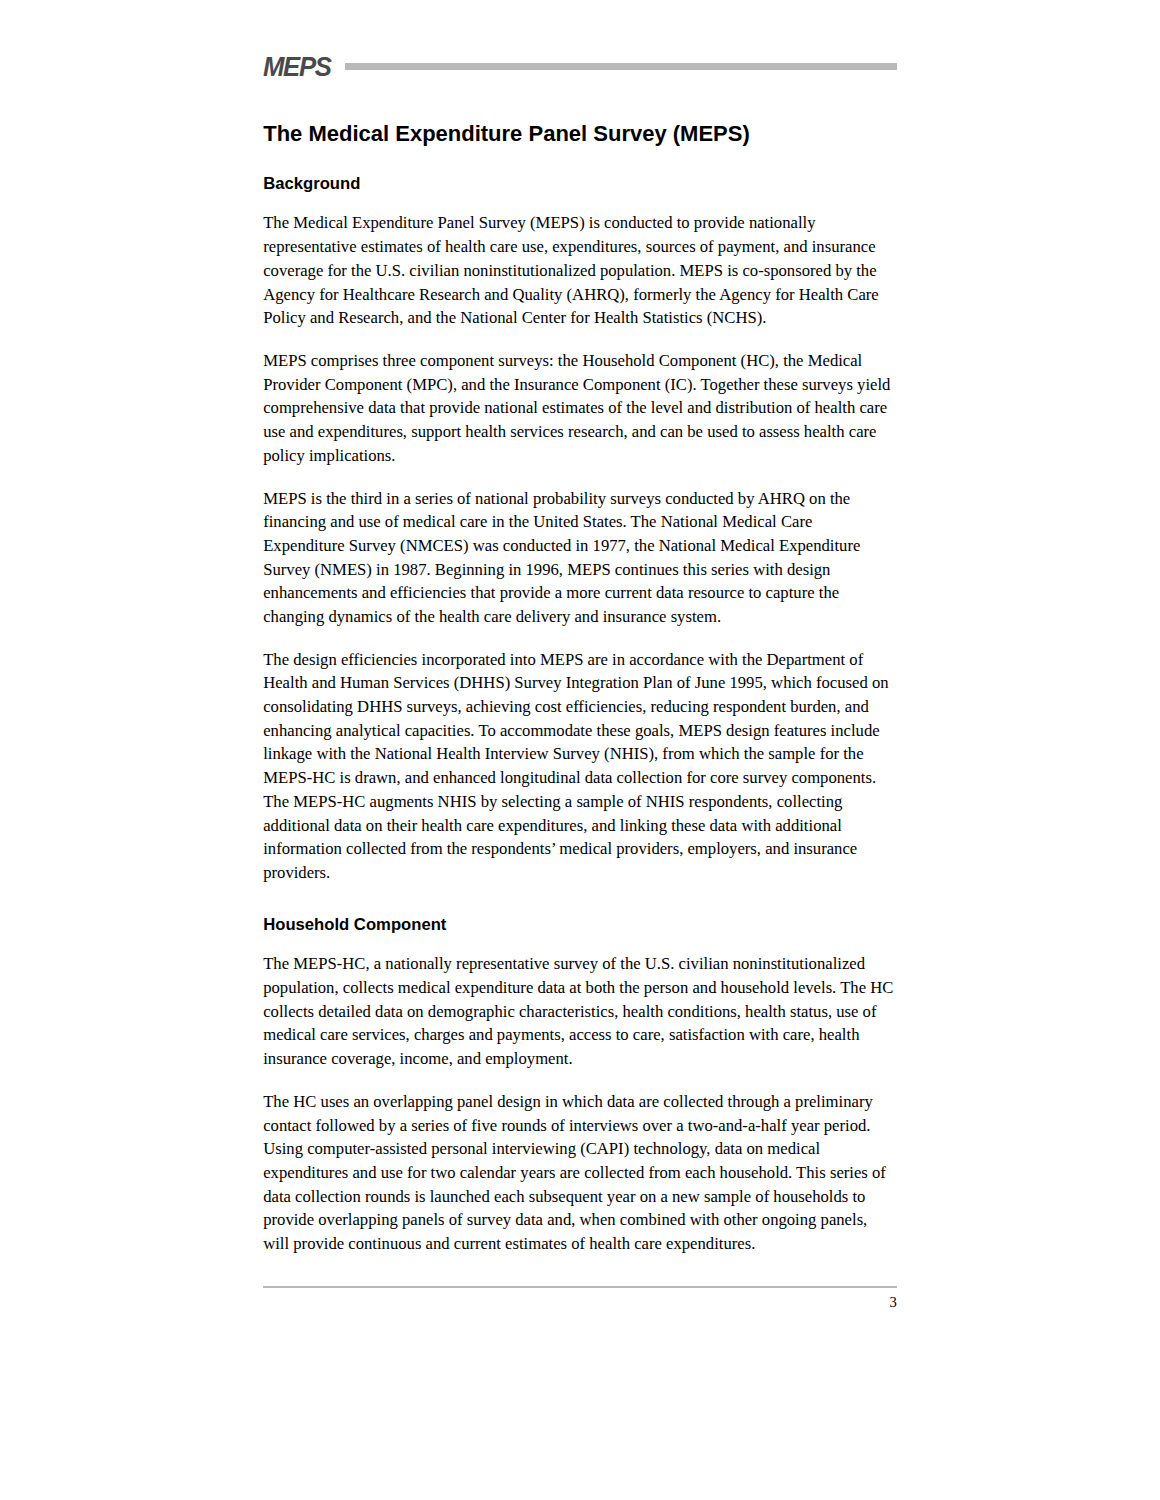MEPS
The Medical Expenditure Panel Survey (MEPS)
Background
The Medical Expenditure Panel Survey (MEPS) is conducted to provide nationally representative estimates of health care use, expenditures, sources of payment, and insurance coverage for the U.S. civilian noninstitutionalized population. MEPS is co-sponsored by the Agency for Healthcare Research and Quality (AHRQ), formerly the Agency for Health Care Policy and Research, and the National Center for Health Statistics (NCHS).
MEPS comprises three component surveys: the Household Component (HC), the Medical Provider Component (MPC), and the Insurance Component (IC). Together these surveys yield comprehensive data that provide national estimates of the level and distribution of health care use and expenditures, support health services research, and can be used to assess health care policy implications.
MEPS is the third in a series of national probability surveys conducted by AHRQ on the financing and use of medical care in the United States. The National Medical Care Expenditure Survey (NMCES) was conducted in 1977, the National Medical Expenditure Survey (NMES) in 1987. Beginning in 1996, MEPS continues this series with design enhancements and efficiencies that provide a more current data resource to capture the changing dynamics of the health care delivery and insurance system.
The design efficiencies incorporated into MEPS are in accordance with the Department of Health and Human Services (DHHS) Survey Integration Plan of June 1995, which focused on consolidating DHHS surveys, achieving cost efficiencies, reducing respondent burden, and enhancing analytical capacities. To accommodate these goals, MEPS design features include linkage with the National Health Interview Survey (NHIS), from which the sample for the MEPS-HC is drawn, and enhanced longitudinal data collection for core survey components. The MEPS-HC augments NHIS by selecting a sample of NHIS respondents, collecting additional data on their health care expenditures, and linking these data with additional information collected from the respondents’ medical providers, employers, and insurance providers.
Household Component
The MEPS-HC, a nationally representative survey of the U.S. civilian noninstitutionalized population, collects medical expenditure data at both the person and household levels. The HC collects detailed data on demographic characteristics, health conditions, health status, use of medical care services, charges and payments, access to care, satisfaction with care, health insurance coverage, income, and employment.
The HC uses an overlapping panel design in which data are collected through a preliminary contact followed by a series of five rounds of interviews over a two-and-a-half year period. Using computer-assisted personal interviewing (CAPI) technology, data on medical expenditures and use for two calendar years are collected from each household. This series of data collection rounds is launched each subsequent year on a new sample of households to provide overlapping panels of survey data and, when combined with other ongoing panels, will provide continuous and current estimates of health care expenditures.
3